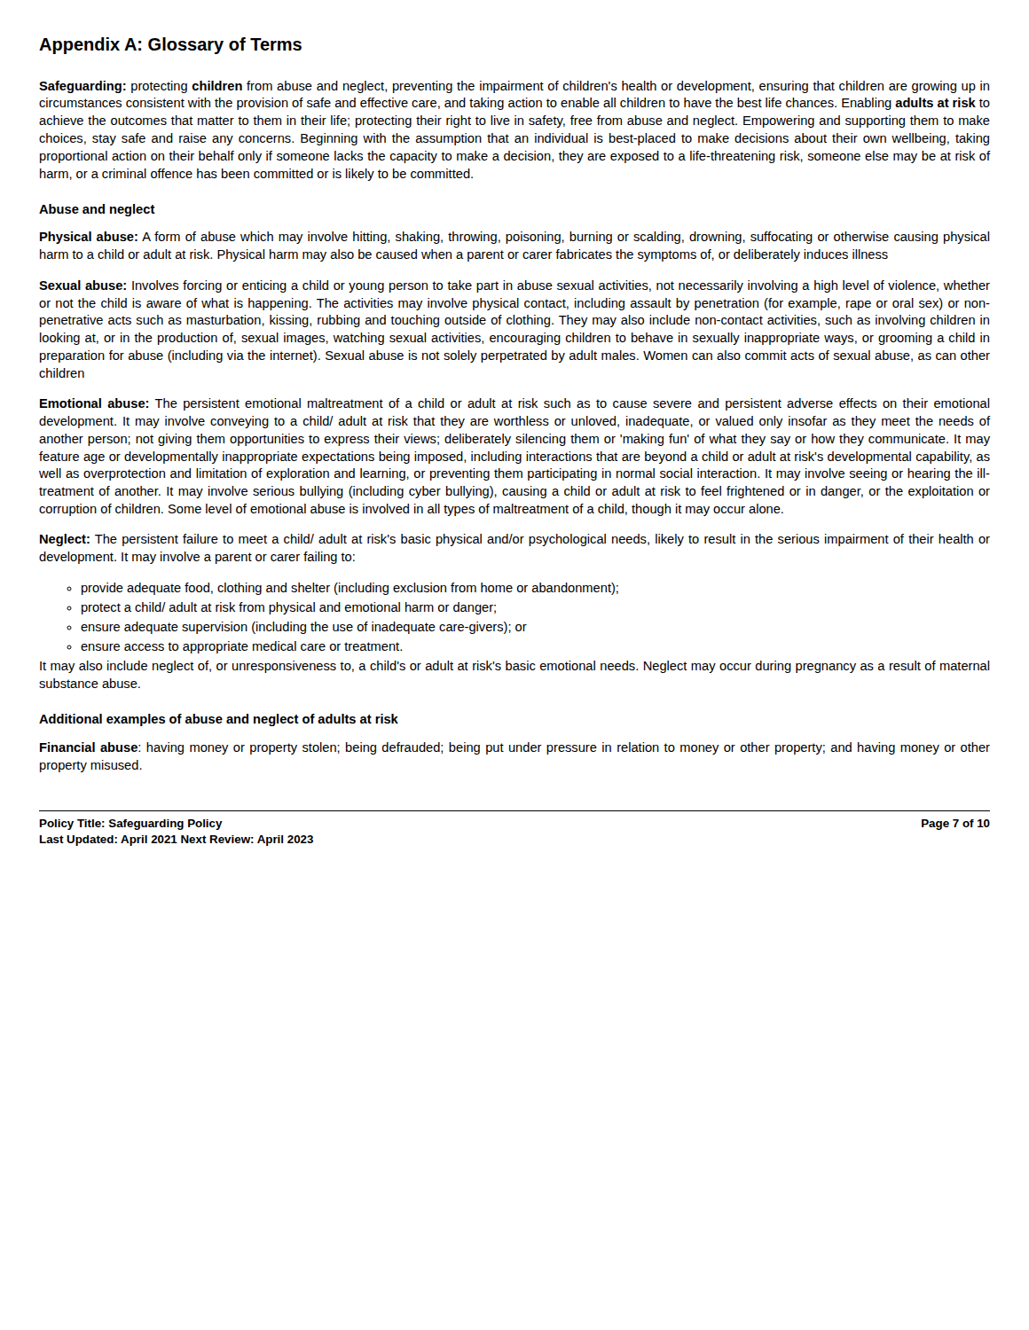Appendix A: Glossary of Terms
Safeguarding: protecting children from abuse and neglect, preventing the impairment of children's health or development, ensuring that children are growing up in circumstances consistent with the provision of safe and effective care, and taking action to enable all children to have the best life chances. Enabling adults at risk to achieve the outcomes that matter to them in their life; protecting their right to live in safety, free from abuse and neglect. Empowering and supporting them to make choices, stay safe and raise any concerns. Beginning with the assumption that an individual is best-placed to make decisions about their own wellbeing, taking proportional action on their behalf only if someone lacks the capacity to make a decision, they are exposed to a life-threatening risk, someone else may be at risk of harm, or a criminal offence has been committed or is likely to be committed.
Abuse and neglect
Physical abuse: A form of abuse which may involve hitting, shaking, throwing, poisoning, burning or scalding, drowning, suffocating or otherwise causing physical harm to a child or adult at risk. Physical harm may also be caused when a parent or carer fabricates the symptoms of, or deliberately induces illness
Sexual abuse: Involves forcing or enticing a child or young person to take part in abuse sexual activities, not necessarily involving a high level of violence, whether or not the child is aware of what is happening. The activities may involve physical contact, including assault by penetration (for example, rape or oral sex) or non-penetrative acts such as masturbation, kissing, rubbing and touching outside of clothing. They may also include non-contact activities, such as involving children in looking at, or in the production of, sexual images, watching sexual activities, encouraging children to behave in sexually inappropriate ways, or grooming a child in preparation for abuse (including via the internet). Sexual abuse is not solely perpetrated by adult males. Women can also commit acts of sexual abuse, as can other children
Emotional abuse: The persistent emotional maltreatment of a child or adult at risk such as to cause severe and persistent adverse effects on their emotional development. It may involve conveying to a child/ adult at risk that they are worthless or unloved, inadequate, or valued only insofar as they meet the needs of another person; not giving them opportunities to express their views; deliberately silencing them or 'making fun' of what they say or how they communicate. It may feature age or developmentally inappropriate expectations being imposed, including interactions that are beyond a child or adult at risk's developmental capability, as well as overprotection and limitation of exploration and learning, or preventing them participating in normal social interaction. It may involve seeing or hearing the ill-treatment of another. It may involve serious bullying (including cyber bullying), causing a child or adult at risk to feel frightened or in danger, or the exploitation or corruption of children. Some level of emotional abuse is involved in all types of maltreatment of a child, though it may occur alone.
Neglect: The persistent failure to meet a child/ adult at risk's basic physical and/or psychological needs, likely to result in the serious impairment of their health or development. It may involve a parent or carer failing to:
provide adequate food, clothing and shelter (including exclusion from home or abandonment);
protect a child/ adult at risk from physical and emotional harm or danger;
ensure adequate supervision (including the use of inadequate care-givers); or
ensure access to appropriate medical care or treatment.
It may also include neglect of, or unresponsiveness to, a child's or adult at risk's basic emotional needs. Neglect may occur during pregnancy as a result of maternal substance abuse.
Additional examples of abuse and neglect of adults at risk
Financial abuse: having money or property stolen; being defrauded; being put under pressure in relation to money or other property; and having money or other property misused.
Policy Title: Safeguarding Policy
Last Updated: April 2021 Next Review: April 2023
Page 7 of 10